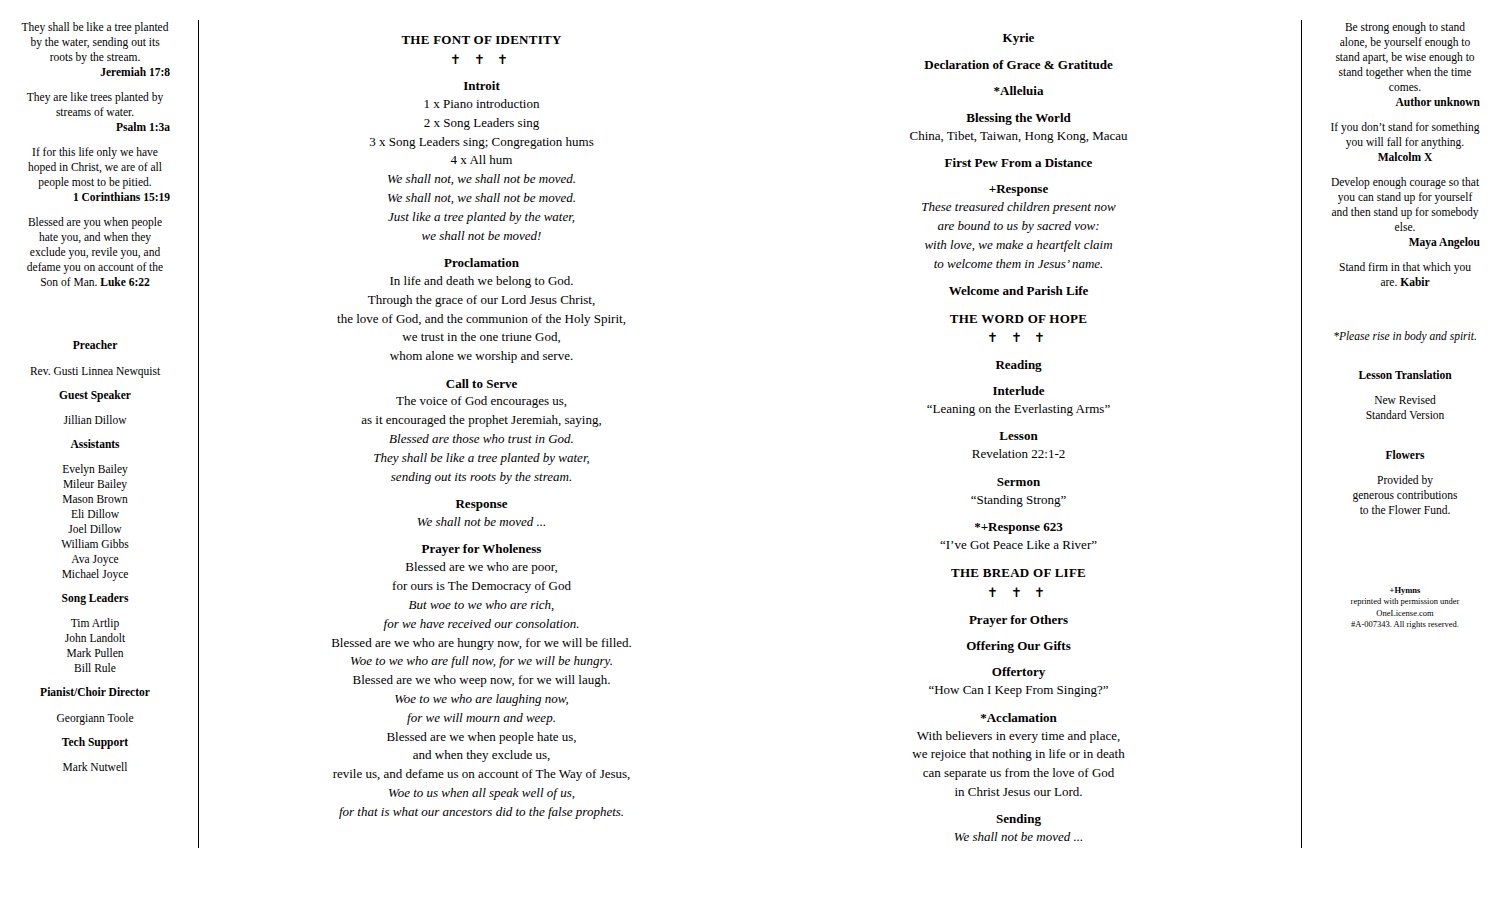They shall be like a tree planted by the water, sending out its roots by the stream.
Jeremiah 17:8
They are like trees planted by streams of water.
Psalm 1:3a
If for this life only we have hoped in Christ, we are of all people most to be pitied.
1 Corinthians 15:19
Blessed are you when people hate you, and when they exclude you, revile you, and defame you on account of the Son of Man. Luke 6:22
Preacher
Rev. Gusti Linnea Newquist
Guest Speaker
Jillian Dillow
Assistants
Evelyn Bailey
Mileur Bailey
Mason Brown
Eli Dillow
Joel Dillow
William Gibbs
Ava Joyce
Michael Joyce
Song Leaders
Tim Artlip
John Landolt
Mark Pullen
Bill Rule
Pianist/Choir Director
Georgiann Toole
Tech Support
Mark Nutwell
THE FONT OF IDENTITY
✝ ✝ ✝
Introit
1 x Piano introduction
2 x Song Leaders sing
3 x Song Leaders sing; Congregation hums
4 x All hum
We shall not, we shall not be moved.
We shall not, we shall not be moved.
Just like a tree planted by the water,
we shall not be moved!
Proclamation
In life and death we belong to God.
Through the grace of our Lord Jesus Christ,
the love of God, and the communion of the Holy Spirit,
we trust in the one triune God,
whom alone we worship and serve.
Call to Serve
The voice of God encourages us,
as it encouraged the prophet Jeremiah, saying,
Blessed are those who trust in God.
They shall be like a tree planted by water,
sending out its roots by the stream.
Response
We shall not be moved ...
Prayer for Wholeness
Blessed are we who are poor,
for ours is The Democracy of God
But woe to we who are rich,
for we have received our consolation.
Blessed are we who are hungry now, for we will be filled.
Woe to we who are full now, for we will be hungry.
Blessed are we who weep now, for we will laugh.
Woe to we who are laughing now,
for we will mourn and weep.
Blessed are we when people hate us,
and when they exclude us,
revile us, and defame us on account of The Way of Jesus,
Woe to us when all speak well of us,
for that is what our ancestors did to the false prophets.
Kyrie
Declaration of Grace & Gratitude
*Alleluia
Blessing the World
China, Tibet, Taiwan, Hong Kong, Macau
First Pew From a Distance
+Response
These treasured children present now
are bound to us by sacred vow:
with love, we make a heartfelt claim
to welcome them in Jesus’ name.
Welcome and Parish Life
THE WORD OF HOPE
✝ ✝ ✝
Reading
Interlude
“Leaning on the Everlasting Arms”
Lesson
Revelation 22:1-2
Sermon
“Standing Strong”
*+Response 623
“I’ve Got Peace Like a River”
THE BREAD OF LIFE
✝ ✝ ✝
Prayer for Others
Offering Our Gifts
Offertory
“How Can I Keep From Singing?”
*Acclamation
With believers in every time and place,
we rejoice that nothing in life or in death
can separate us from the love of God
in Christ Jesus our Lord.
Sending
We shall not be moved ...
Be strong enough to stand alone, be yourself enough to stand apart, be wise enough to stand together when the time comes.
Author unknown
If you don’t stand for something you will fall for anything. Malcolm X
Develop enough courage so that you can stand up for yourself and then stand up for somebody else.
Maya Angelou
Stand firm in that which you are. Kabir
*Please rise in body and spirit.
Lesson Translation
New Revised
Standard Version
Flowers
Provided by
generous contributions
to the Flower Fund.
+Hymns
reprinted with permission under
OneLicense.com
#A-007343. All rights reserved.